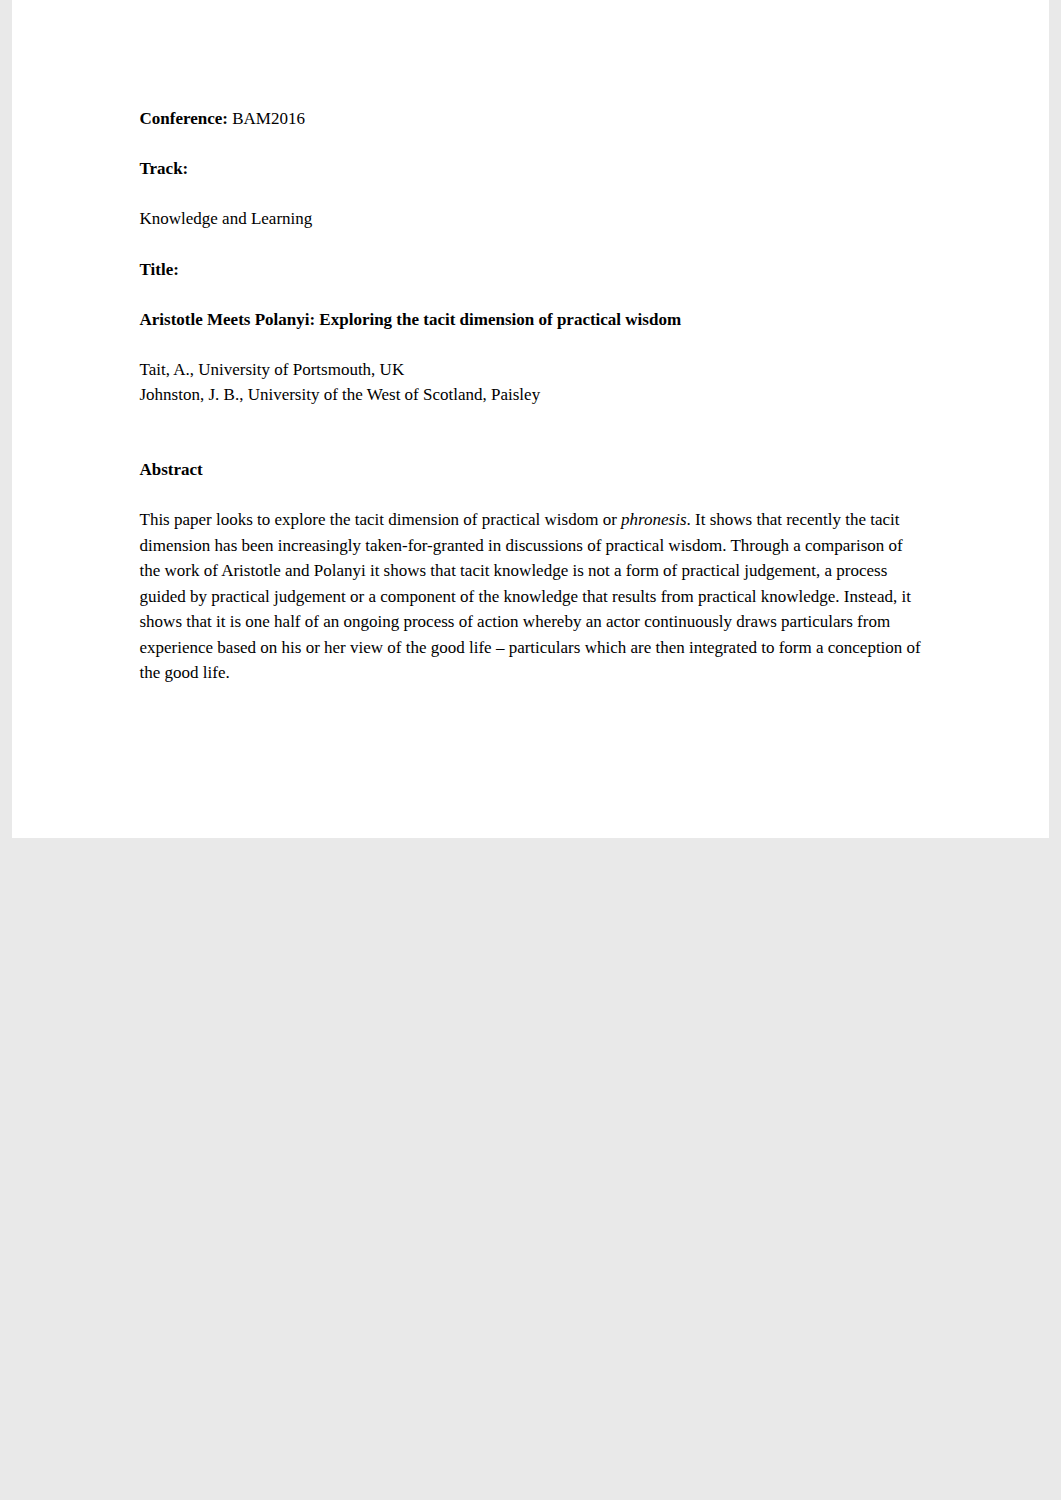Conference: BAM2016
Track:
Knowledge and Learning
Title:
Aristotle Meets Polanyi: Exploring the tacit dimension of practical wisdom
Tait, A., University of Portsmouth, UK Johnston, J. B., University of the West of Scotland, Paisley
Abstract
This paper looks to explore the tacit dimension of practical wisdom or phronesis. It shows that recently the tacit dimension has been increasingly taken-for-granted in discussions of practical wisdom. Through a comparison of the work of Aristotle and Polanyi it shows that tacit knowledge is not a form of practical judgement, a process guided by practical judgement or a component of the knowledge that results from practical knowledge. Instead, it shows that it is one half of an ongoing process of action whereby an actor continuously draws particulars from experience based on his or her view of the good life – particulars which are then integrated to form a conception of the good life.